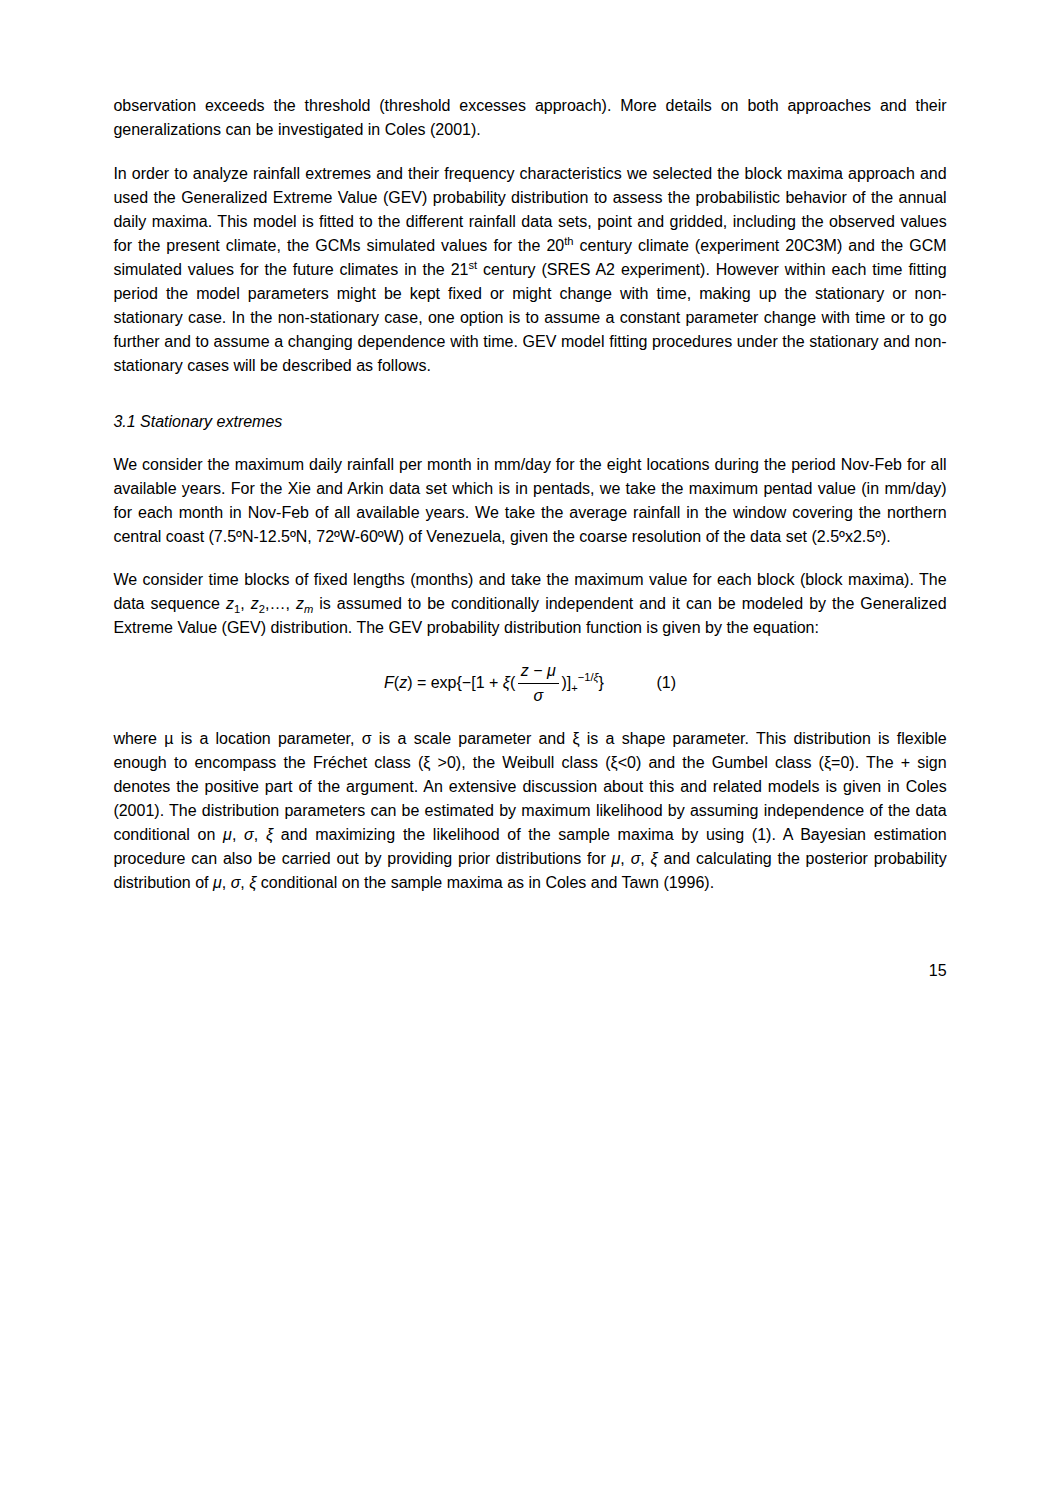observation exceeds the threshold (threshold excesses approach). More details on both approaches and their generalizations can be investigated in Coles (2001).
In order to analyze rainfall extremes and their frequency characteristics we selected the block maxima approach and used the Generalized Extreme Value (GEV) probability distribution to assess the probabilistic behavior of the annual daily maxima. This model is fitted to the different rainfall data sets, point and gridded, including the observed values for the present climate, the GCMs simulated values for the 20th century climate (experiment 20C3M) and the GCM simulated values for the future climates in the 21st century (SRES A2 experiment). However within each time fitting period the model parameters might be kept fixed or might change with time, making up the stationary or non-stationary case. In the non-stationary case, one option is to assume a constant parameter change with time or to go further and to assume a changing dependence with time. GEV model fitting procedures under the stationary and non-stationary cases will be described as follows.
3.1 Stationary extremes
We consider the maximum daily rainfall per month in mm/day for the eight locations during the period Nov-Feb for all available years. For the Xie and Arkin data set which is in pentads, we take the maximum pentad value (in mm/day) for each month in Nov-Feb of all available years. We take the average rainfall in the window covering the northern central coast (7.5ºN-12.5ºN, 72ºW-60ºW) of Venezuela, given the coarse resolution of the data set (2.5ºx2.5º).
We consider time blocks of fixed lengths (months) and take the maximum value for each block (block maxima). The data sequence z1, z2,…, zm is assumed to be conditionally independent and it can be modeled by the Generalized Extreme Value (GEV) distribution. The GEV probability distribution function is given by the equation:
F(z) = exp{−[1 + ξ(z − μ σ)]+−1/ξ} (1)
where µ is a location parameter, σ is a scale parameter and ξ is a shape parameter. This distribution is flexible enough to encompass the Fréchet class (ξ >0), the Weibull class (ξ<0) and the Gumbel class (ξ=0). The + sign denotes the positive part of the argument. An extensive discussion about this and related models is given in Coles (2001). The distribution parameters can be estimated by maximum likelihood by assuming independence of the data conditional on μ, σ, ξ and maximizing the likelihood of the sample maxima by using (1). A Bayesian estimation procedure can also be carried out by providing prior distributions for μ, σ, ξ and calculating the posterior probability distribution of μ, σ, ξ conditional on the sample maxima as in Coles and Tawn (1996).
15